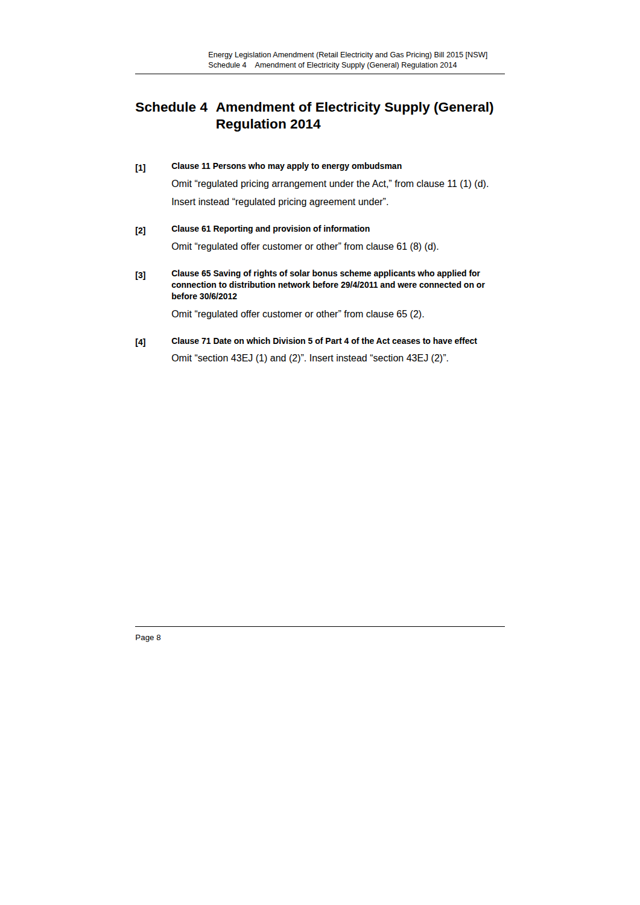Energy Legislation Amendment (Retail Electricity and Gas Pricing) Bill 2015 [NSW]
Schedule 4 Amendment of Electricity Supply (General) Regulation 2014
Schedule 4 Amendment of Electricity Supply (General) Regulation 2014
[1]
Clause 11 Persons who may apply to energy ombudsman
Omit “regulated pricing arrangement under the Act,” from clause 11 (1) (d).
Insert instead “regulated pricing agreement under”.
[2]
Clause 61 Reporting and provision of information
Omit “regulated offer customer or other” from clause 61 (8) (d).
[3]
Clause 65 Saving of rights of solar bonus scheme applicants who applied for connection to distribution network before 29/4/2011 and were connected on or before 30/6/2012
Omit “regulated offer customer or other” from clause 65 (2).
[4]
Clause 71 Date on which Division 5 of Part 4 of the Act ceases to have effect
Omit “section 43EJ (1) and (2)”. Insert instead “section 43EJ (2)”.
Page 8